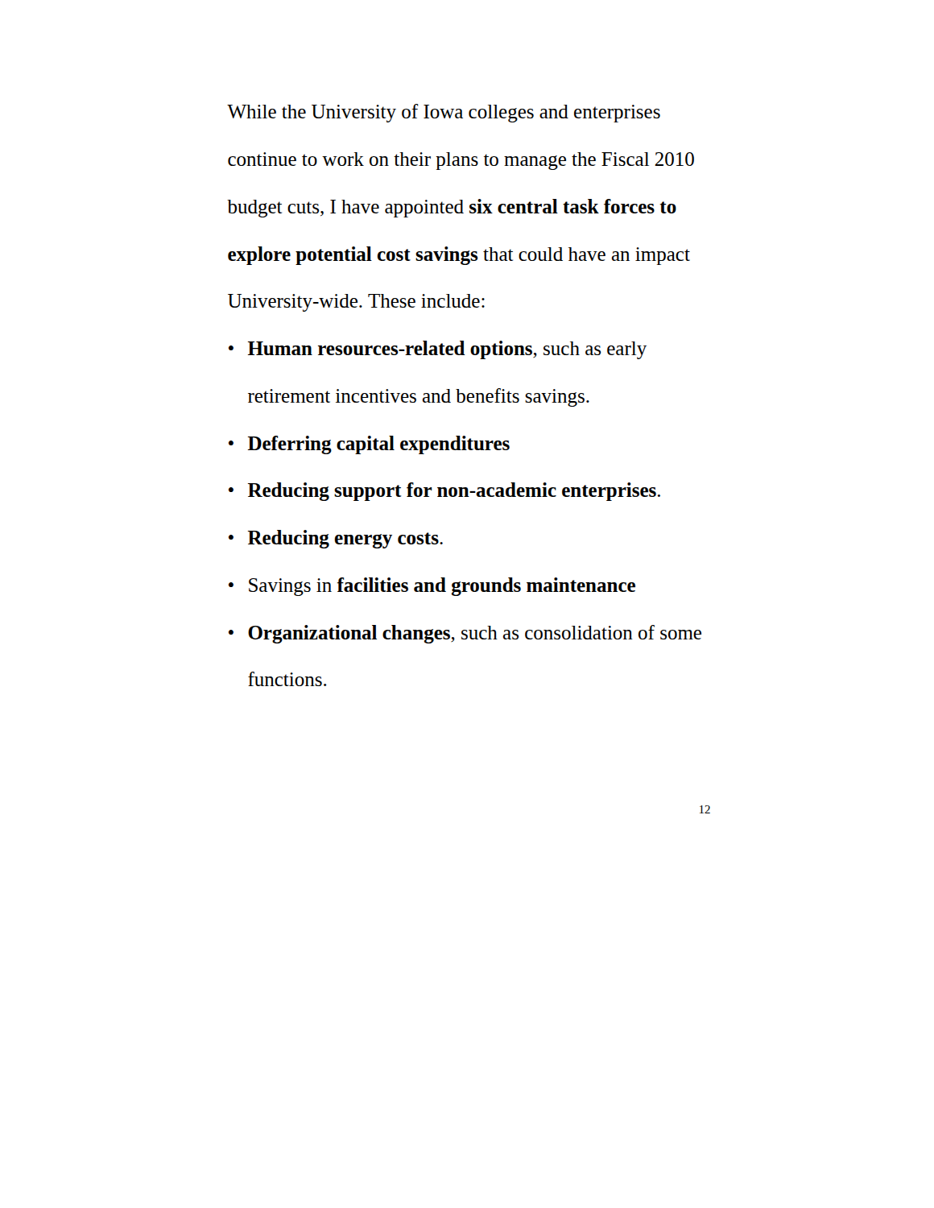While the University of Iowa colleges and enterprises continue to work on their plans to manage the Fiscal 2010 budget cuts, I have appointed six central task forces to explore potential cost savings that could have an impact University-wide. These include:
Human resources-related options, such as early retirement incentives and benefits savings.
Deferring capital expenditures
Reducing support for non-academic enterprises.
Reducing energy costs.
Savings in facilities and grounds maintenance
Organizational changes, such as consolidation of some functions.
12